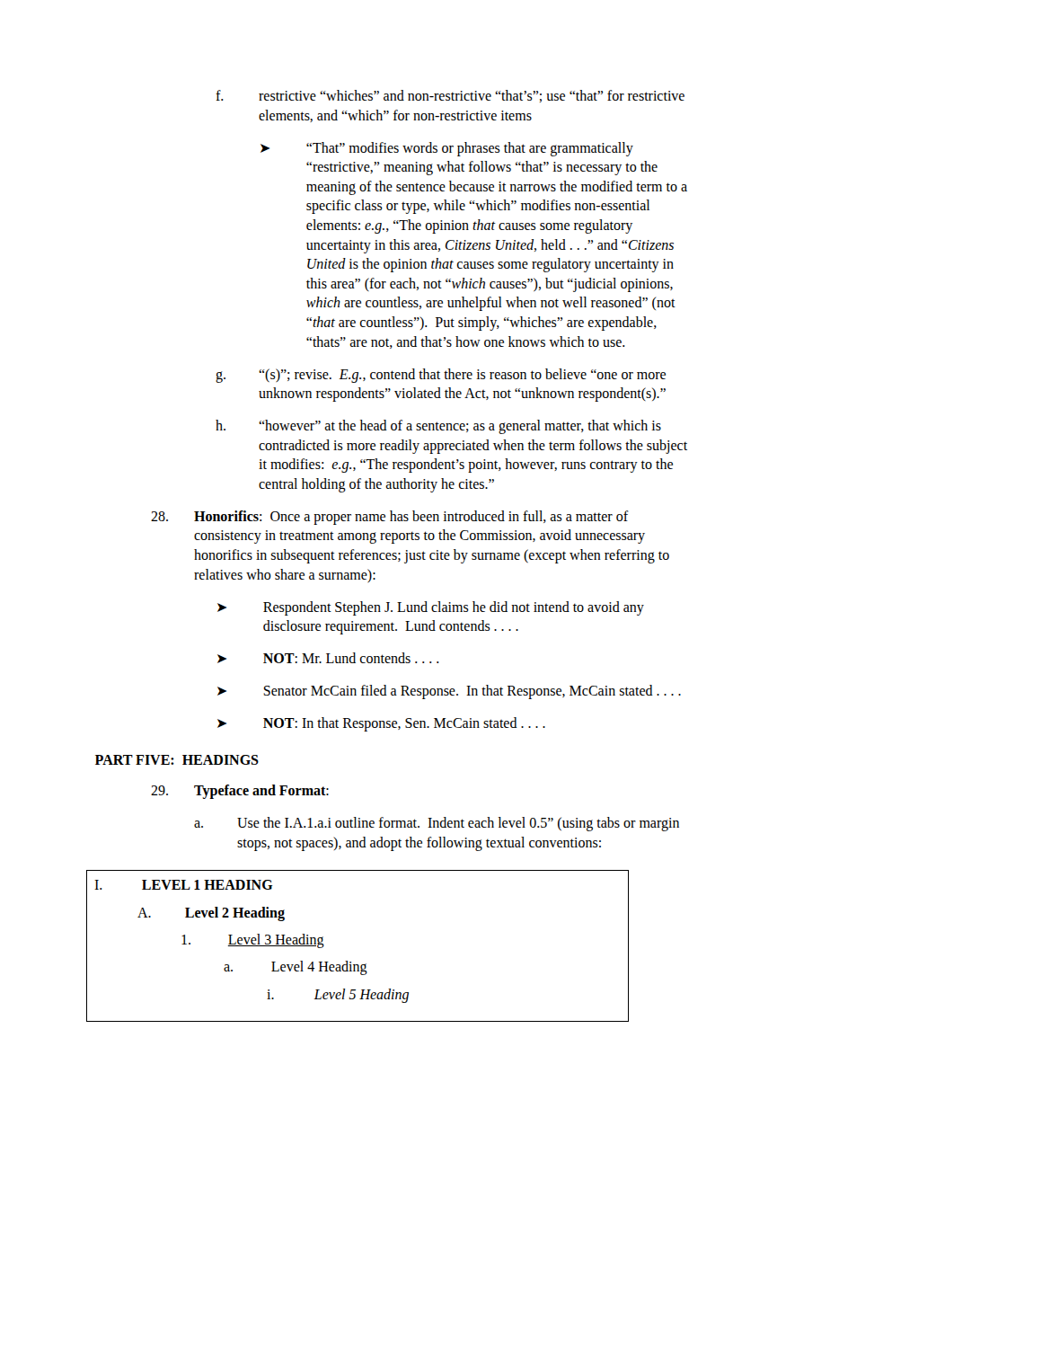f.
restrictive “whiches” and non-restrictive “that’s”; use “that” for restrictive elements, and “which” for non-restrictive items
➤
“That” modifies words or phrases that are grammatically “restrictive,” meaning what follows “that” is necessary to the meaning of the sentence because it narrows the modified term to a specific class or type, while “which” modifies non-essential elements: e.g., “The opinion that causes some regulatory uncertainty in this area, Citizens United, held . . .” and “Citizens United is the opinion that causes some regulatory uncertainty in this area” (for each, not “which causes”), but “judicial opinions, which are countless, are unhelpful when not well reasoned” (not “that are countless”). Put simply, “whiches” are expendable, “thats” are not, and that’s how one knows which to use.
g.
“(s)”; revise. E.g., contend that there is reason to believe “one or more unknown respondents” violated the Act, not “unknown respondent(s).”
h.
“however” at the head of a sentence; as a general matter, that which is contradicted is more readily appreciated when the term follows the subject it modifies: e.g., “The respondent’s point, however, runs contrary to the central holding of the authority he cites.”
28.
Honorifics: Once a proper name has been introduced in full, as a matter of consistency in treatment among reports to the Commission, avoid unnecessary honorifics in subsequent references; just cite by surname (except when referring to relatives who share a surname):
➤
Respondent Stephen J. Lund claims he did not intend to avoid any disclosure requirement. Lund contends . . . .
➤
NOT: Mr. Lund contends . . . .
➤
Senator McCain filed a Response. In that Response, McCain stated . . . .
➤
NOT: In that Response, Sen. McCain stated . . . .
PART FIVE: HEADINGS
29.
Typeface and Format:
a.
Use the I.A.1.a.i outline format. Indent each level 0.5” (using tabs or margin stops, not spaces), and adopt the following textual conventions:
I.
LEVEL 1 HEADING
A.
Level 2 Heading
1.
Level 3 Heading
a.
Level 4 Heading
i.
Level 5 Heading